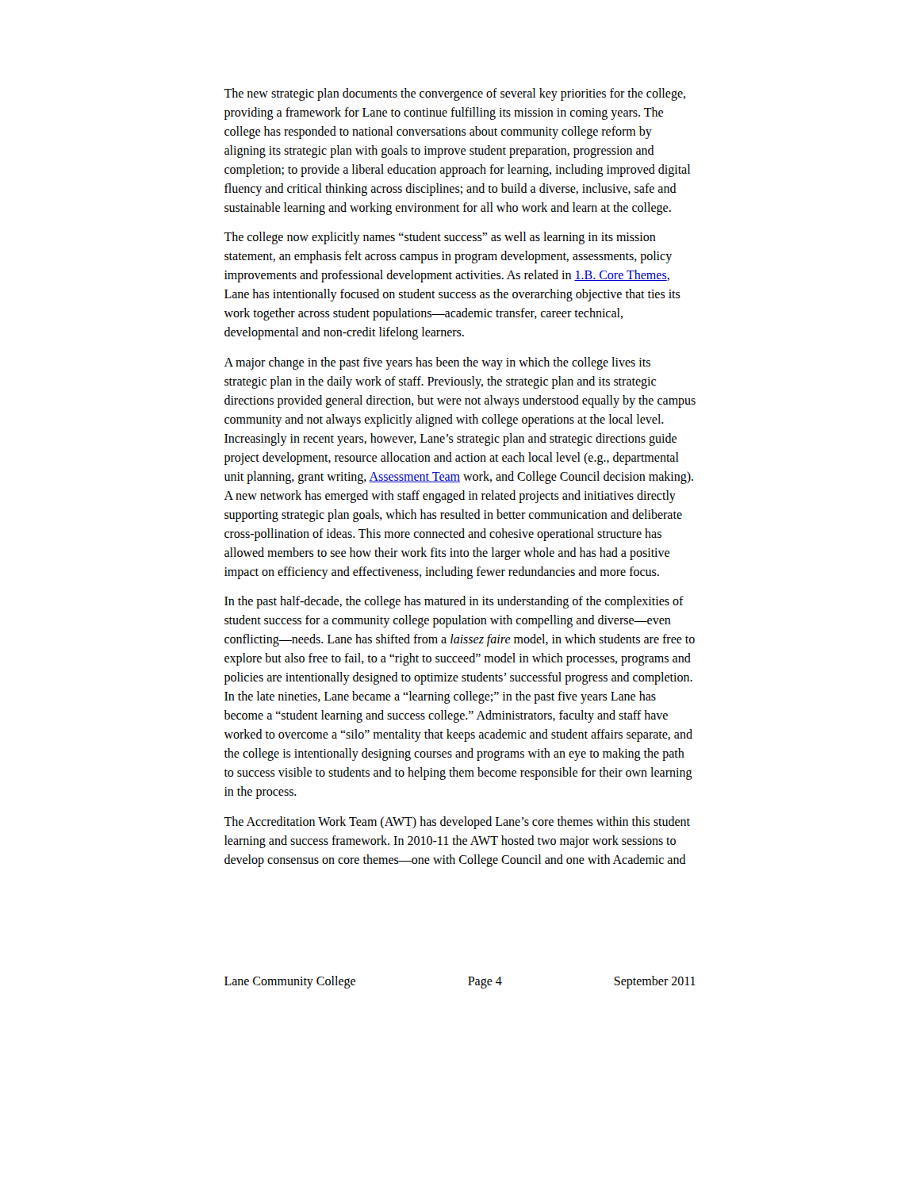The new strategic plan documents the convergence of several key priorities for the college, providing a framework for Lane to continue fulfilling its mission in coming years. The college has responded to national conversations about community college reform by aligning its strategic plan with goals to improve student preparation, progression and completion; to provide a liberal education approach for learning, including improved digital fluency and critical thinking across disciplines; and to build a diverse, inclusive, safe and sustainable learning and working environment for all who work and learn at the college.
The college now explicitly names “student success” as well as learning in its mission statement, an emphasis felt across campus in program development, assessments, policy improvements and professional development activities. As related in 1.B. Core Themes, Lane has intentionally focused on student success as the overarching objective that ties its work together across student populations—academic transfer, career technical, developmental and non-credit lifelong learners.
A major change in the past five years has been the way in which the college lives its strategic plan in the daily work of staff. Previously, the strategic plan and its strategic directions provided general direction, but were not always understood equally by the campus community and not always explicitly aligned with college operations at the local level. Increasingly in recent years, however, Lane’s strategic plan and strategic directions guide project development, resource allocation and action at each local level (e.g., departmental unit planning, grant writing, Assessment Team work, and College Council decision making). A new network has emerged with staff engaged in related projects and initiatives directly supporting strategic plan goals, which has resulted in better communication and deliberate cross-pollination of ideas. This more connected and cohesive operational structure has allowed members to see how their work fits into the larger whole and has had a positive impact on efficiency and effectiveness, including fewer redundancies and more focus.
In the past half-decade, the college has matured in its understanding of the complexities of student success for a community college population with compelling and diverse—even conflicting—needs. Lane has shifted from a laissez faire model, in which students are free to explore but also free to fail, to a “right to succeed” model in which processes, programs and policies are intentionally designed to optimize students’ successful progress and completion. In the late nineties, Lane became a “learning college;” in the past five years Lane has become a “student learning and success college.” Administrators, faculty and staff have worked to overcome a “silo” mentality that keeps academic and student affairs separate, and the college is intentionally designing courses and programs with an eye to making the path to success visible to students and to helping them become responsible for their own learning in the process.
The Accreditation Work Team (AWT) has developed Lane’s core themes within this student learning and success framework. In 2010-11 the AWT hosted two major work sessions to develop consensus on core themes—one with College Council and one with Academic and
Lane Community College Page 4 September 2011